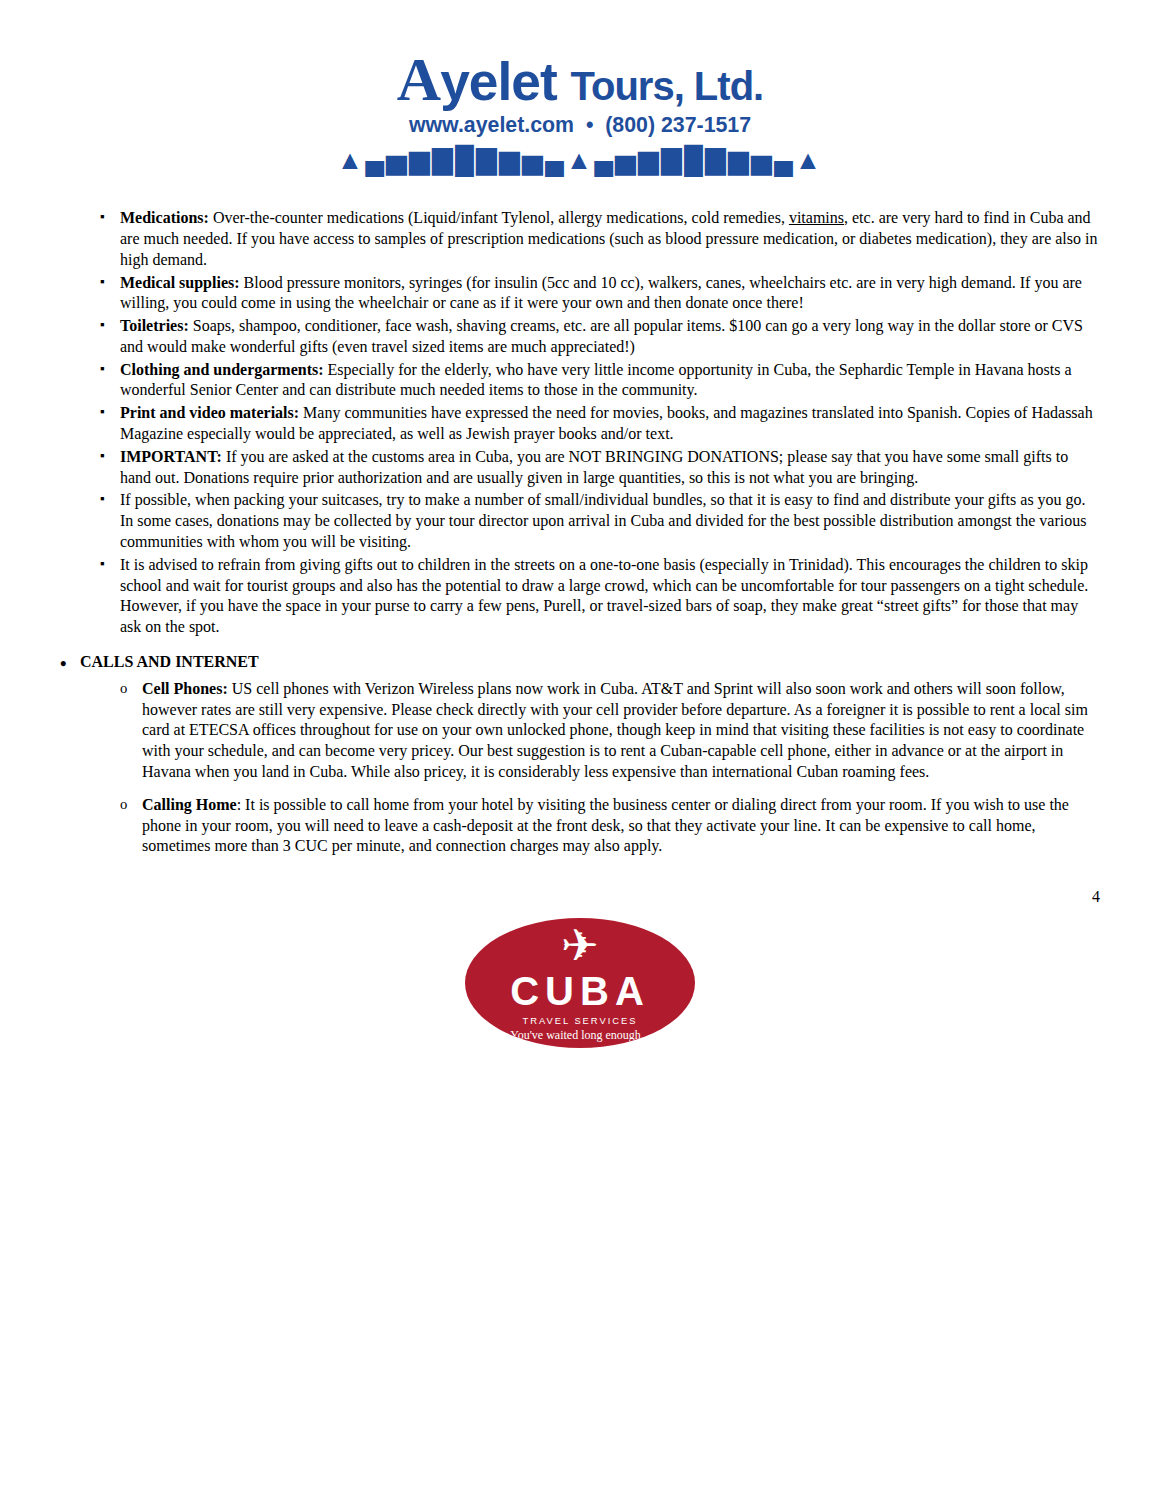Ayelet Tours, Ltd.
www.ayelet.com • (800) 237-1517
▲▄▅▆▇█▇▆▅▄▲▄▅▆▇█▇▆▅▄▲
Medications: Over-the-counter medications (Liquid/infant Tylenol, allergy medications, cold remedies, vitamins, etc. are very hard to find in Cuba and are much needed. If you have access to samples of prescription medications (such as blood pressure medication, or diabetes medication), they are also in high demand.
Medical supplies: Blood pressure monitors, syringes (for insulin (5cc and 10 cc), walkers, canes, wheelchairs etc. are in very high demand. If you are willing, you could come in using the wheelchair or cane as if it were your own and then donate once there!
Toiletries: Soaps, shampoo, conditioner, face wash, shaving creams, etc. are all popular items. $100 can go a very long way in the dollar store or CVS and would make wonderful gifts (even travel sized items are much appreciated!)
Clothing and undergarments: Especially for the elderly, who have very little income opportunity in Cuba, the Sephardic Temple in Havana hosts a wonderful Senior Center and can distribute much needed items to those in the community.
Print and video materials: Many communities have expressed the need for movies, books, and magazines translated into Spanish. Copies of Hadassah Magazine especially would be appreciated, as well as Jewish prayer books and/or text.
IMPORTANT: If you are asked at the customs area in Cuba, you are NOT BRINGING DONATIONS; please say that you have some small gifts to hand out. Donations require prior authorization and are usually given in large quantities, so this is not what you are bringing.
If possible, when packing your suitcases, try to make a number of small/individual bundles, so that it is easy to find and distribute your gifts as you go. In some cases, donations may be collected by your tour director upon arrival in Cuba and divided for the best possible distribution amongst the various communities with whom you will be visiting.
It is advised to refrain from giving gifts out to children in the streets on a one-to-one basis (especially in Trinidad). This encourages the children to skip school and wait for tourist groups and also has the potential to draw a large crowd, which can be uncomfortable for tour passengers on a tight schedule. However, if you have the space in your purse to carry a few pens, Purell, or travel-sized bars of soap, they make great “street gifts” for those that may ask on the spot.
CALLS AND INTERNET
Cell Phones: US cell phones with Verizon Wireless plans now work in Cuba. AT&T and Sprint will also soon work and others will soon follow, however rates are still very expensive. Please check directly with your cell provider before departure. As a foreigner it is possible to rent a local sim card at ETECSA offices throughout for use on your own unlocked phone, though keep in mind that visiting these facilities is not easy to coordinate with your schedule, and can become very pricey. Our best suggestion is to rent a Cuban-capable cell phone, either in advance or at the airport in Havana when you land in Cuba. While also pricey, it is considerably less expensive than international Cuban roaming fees.
Calling Home: It is possible to call home from your hotel by visiting the business center or dialing direct from your room. If you wish to use the phone in your room, you will need to leave a cash-deposit at the front desk, so that they activate your line. It can be expensive to call home, sometimes more than 3 CUC per minute, and connection charges may also apply.
4
✈
CUBA
TRAVEL SERVICES
You've waited long enough...
WWW.CUBATRAVELSERVICES.COM